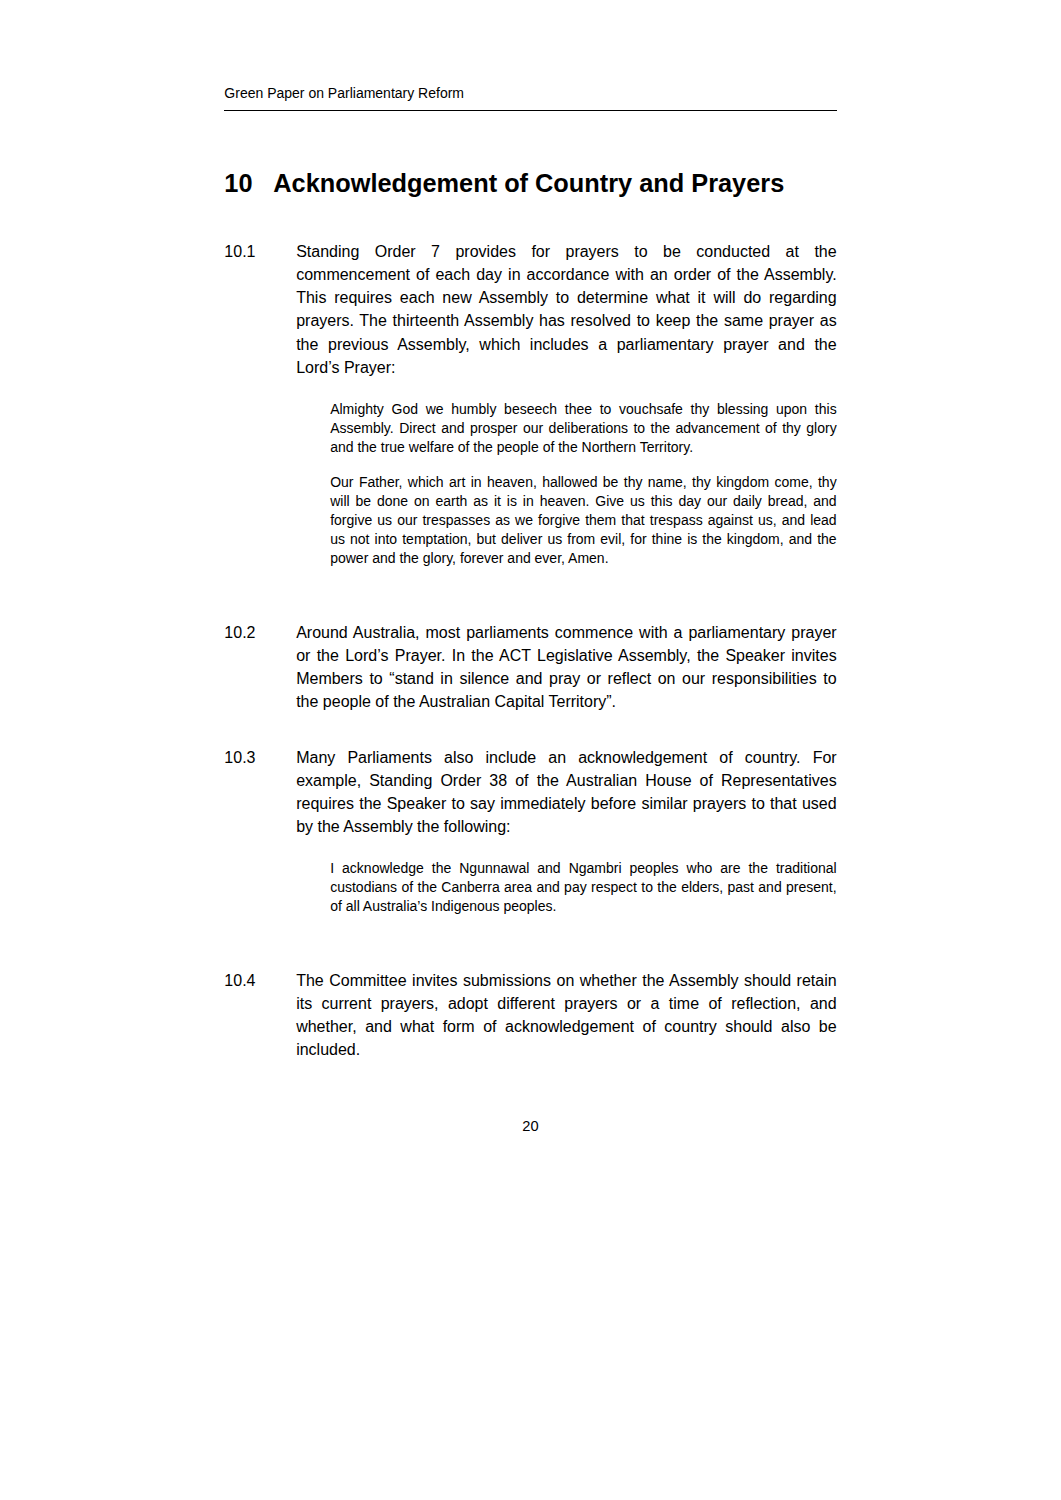Green Paper on Parliamentary Reform
10 Acknowledgement of Country and Prayers
10.1
Standing Order 7 provides for prayers to be conducted at the commencement of each day in accordance with an order of the Assembly. This requires each new Assembly to determine what it will do regarding prayers. The thirteenth Assembly has resolved to keep the same prayer as the previous Assembly, which includes a parliamentary prayer and the Lord’s Prayer:
Almighty God we humbly beseech thee to vouchsafe thy blessing upon this Assembly. Direct and prosper our deliberations to the advancement of thy glory and the true welfare of the people of the Northern Territory.
Our Father, which art in heaven, hallowed be thy name, thy kingdom come, thy will be done on earth as it is in heaven. Give us this day our daily bread, and forgive us our trespasses as we forgive them that trespass against us, and lead us not into temptation, but deliver us from evil, for thine is the kingdom, and the power and the glory, forever and ever, Amen.
10.2
Around Australia, most parliaments commence with a parliamentary prayer or the Lord’s Prayer. In the ACT Legislative Assembly, the Speaker invites Members to “stand in silence and pray or reflect on our responsibilities to the people of the Australian Capital Territory”.
10.3
Many Parliaments also include an acknowledgement of country. For example, Standing Order 38 of the Australian House of Representatives requires the Speaker to say immediately before similar prayers to that used by the Assembly the following:
I acknowledge the Ngunnawal and Ngambri peoples who are the traditional custodians of the Canberra area and pay respect to the elders, past and present, of all Australia’s Indigenous peoples.
10.4
The Committee invites submissions on whether the Assembly should retain its current prayers, adopt different prayers or a time of reflection, and whether, and what form of acknowledgement of country should also be included.
20